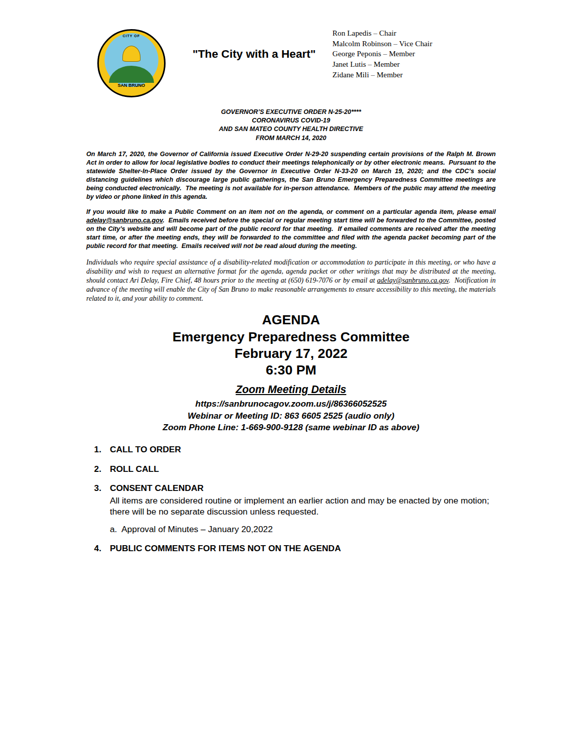| CITY OF SAN BRUNO | "The City with a Heart" | Ron Lapedis – Chair Malcolm Robinson – Vice Chair George Peponis – Member Janet Lutis – Member Zidane Mili – Member |
GOVERNOR’S EXECUTIVE ORDER N-25-20****
CORONAVIRUS COVID-19
AND SAN MATEO COUNTY HEALTH DIRECTIVE
FROM MARCH 14, 2020
On March 17, 2020, the Governor of California issued Executive Order N-29-20 suspending certain provisions of the Ralph M. Brown Act in order to allow for local legislative bodies to conduct their meetings telephonically or by other electronic means. Pursuant to the statewide Shelter-In-Place Order issued by the Governor in Executive Order N-33-20 on March 19, 2020; and the CDC’s social distancing guidelines which discourage large public gatherings, the San Bruno Emergency Preparedness Committee meetings are being conducted electronically. The meeting is not available for in-person attendance. Members of the public may attend the meeting by video or phone linked in this agenda.
If you would like to make a Public Comment on an item not on the agenda, or comment on a particular agenda item, please email adelay@sanbruno.ca.gov. Emails received before the special or regular meeting start time will be forwarded to the Committee, posted on the City’s website and will become part of the public record for that meeting. If emailed comments are received after the meeting start time, or after the meeting ends, they will be forwarded to the committee and filed with the agenda packet becoming part of the public record for that meeting. Emails received will not be read aloud during the meeting.
Individuals who require special assistance of a disability-related modification or accommodation to participate in this meeting, or who have a disability and wish to request an alternative format for the agenda, agenda packet or other writings that may be distributed at the meeting, should contact Ari Delay, Fire Chief, 48 hours prior to the meeting at (650) 619-7076 or by email at adelay@sanbruno.ca.gov. Notification in advance of the meeting will enable the City of San Bruno to make reasonable arrangements to ensure accessibility to this meeting, the materials related to it, and your ability to comment.
AGENDA
Emergency Preparedness Committee
February 17, 2022
6:30 PM
Zoom Meeting Details
https://sanbrunocagov.zoom.us/j/86366052525
Webinar or Meeting ID: 863 6605 2525 (audio only)
Zoom Phone Line: 1-669-900-9128 (same webinar ID as above)
CALL TO ORDER
ROLL CALL
CONSENT CALENDAR
All items are considered routine or implement an earlier action and may be enacted by one motion; there will be no separate discussion unless requested.
a. Approval of Minutes – January 20,2022
PUBLIC COMMENTS FOR ITEMS NOT ON THE AGENDA